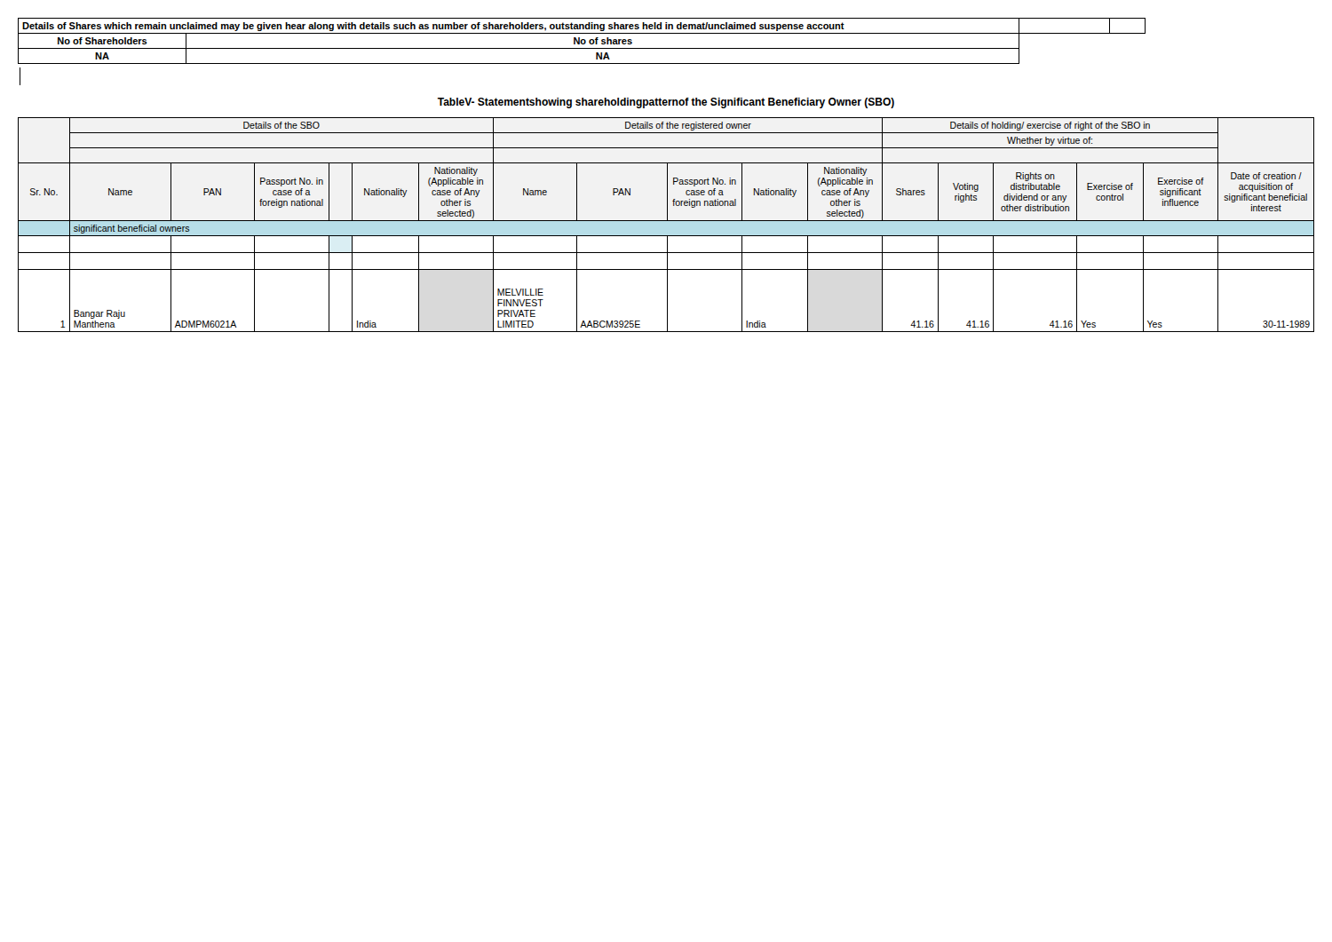| Details of Shares which remain unclaimed may be given hear along with details such as number of shareholders, outstanding shares held in demat/unclaimed suspense account | | |
| No of Shareholders | No of shares | | |
| NA | NA | | |
TableV- Statementshowing shareholdingpatternof the Significant Beneficiary Owner (SBO)
| | Details of the SBO | Details of the registered owner | Details of holding/ exercise of right of the SBO in | |
| --- | --- | --- | --- | --- |
| | | Whether by virtue of: |
| Sr. No. | Name | PAN | Passport No. in case of a foreign national | | Nationality | Nationality (Applicable in case of Any other is selected) | Name | PAN | Passport No. in case of a foreign national | Nationality | Nationality (Applicable in case of Any other is selected) | Shares | Voting rights | Rights on distributable dividend or any other distribution | Exercise of control | Exercise of significant influence | Date of creation / acquisition of significant beneficial interest |
| | significant beneficial owners |
| 1 | Bangar Raju Manthena | ADMPM6021A | | | India | | MELVILLIE FINNVEST PRIVATE LIMITED | AABCM3925E | | India | | 41.16 | 41.16 | 41.16 | Yes | Yes | 30-11-1989 |